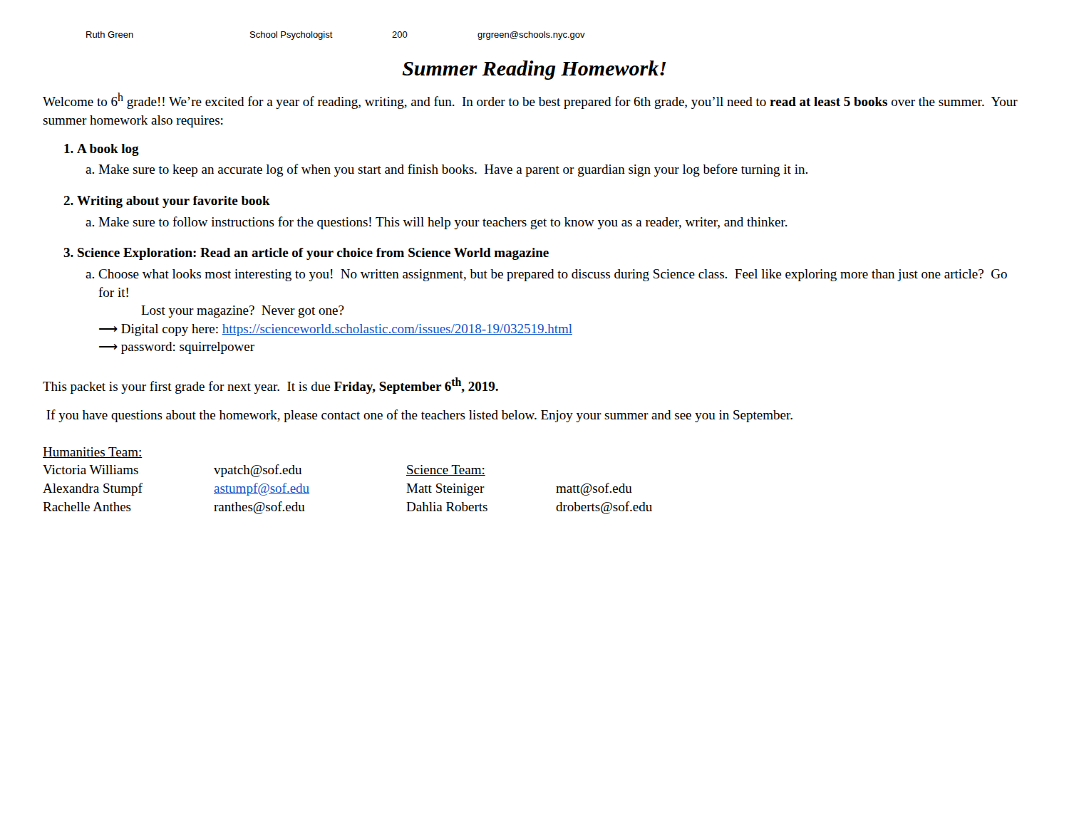Ruth Green School Psychologist 200 grgreen@schools.nyc.gov
Summer Reading Homework!
Welcome to 6h grade!! We’re excited for a year of reading, writing, and fun. In order to be best prepared for 6th grade, you’ll need to read at least 5 books over the summer. Your summer homework also requires:
A book log
Make sure to keep an accurate log of when you start and finish books. Have a parent or guardian sign your log before turning it in.
Writing about your favorite book
Make sure to follow instructions for the questions! This will help your teachers get to know you as a reader, writer, and thinker.
Science Exploration: Read an article of your choice from Science World magazine
Choose what looks most interesting to you! No written assignment, but be prepared to discuss during Science class. Feel like exploring more than just one article? Go for it!
Lost your magazine? Never got one?
⟶ Digital copy here: https://scienceworld.scholastic.com/issues/2018-19/032519.html
⟶ password: squirrelpower
This packet is your first grade for next year. It is due Friday, September 6th, 2019.
If you have questions about the homework, please contact one of the teachers listed below. Enjoy your summer and see you in September.
Humanities Team:
| Victoria Williams | vpatch@sof.edu | Science Team: | |
| Alexandra Stumpf | astumpf@sof.edu | Matt Steiniger | matt@sof.edu |
| Rachelle Anthes | ranthes@sof.edu | Dahlia Roberts | droberts@sof.edu |